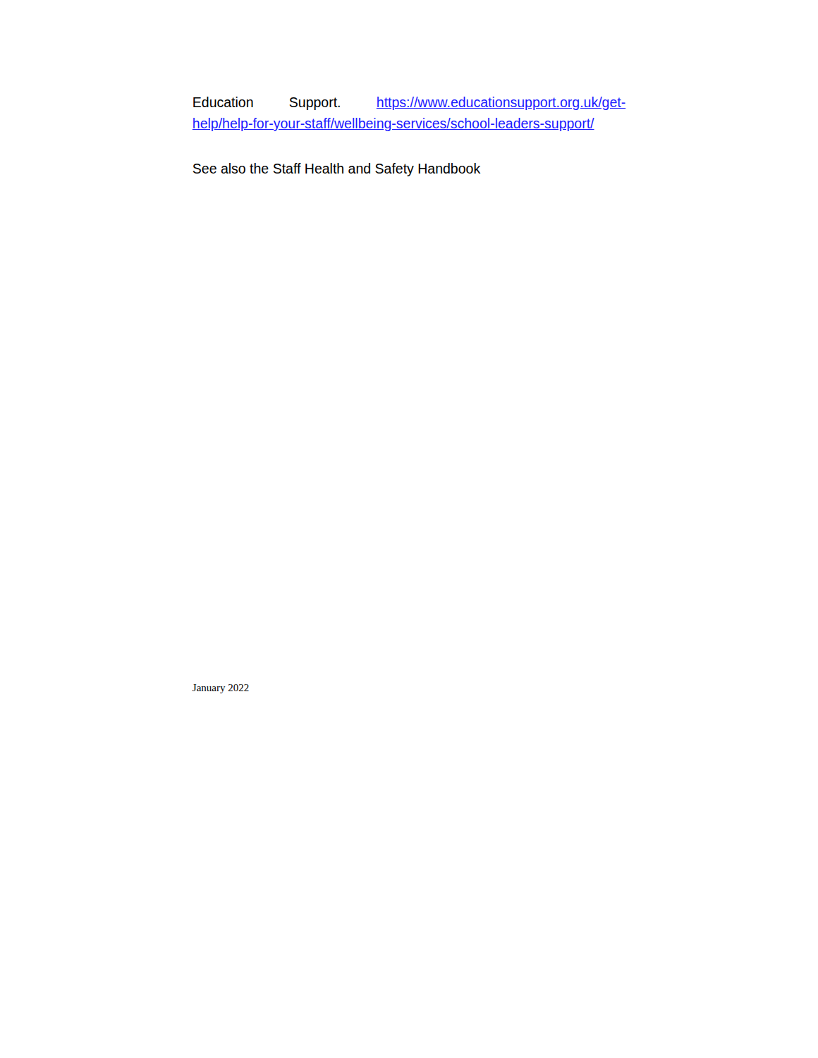Education Support. https://www.educationsupport.org.uk/get-
help/help-for-your-staff/wellbeing-services/school-leaders-support/
See also the Staff Health and Safety Handbook
January 2022